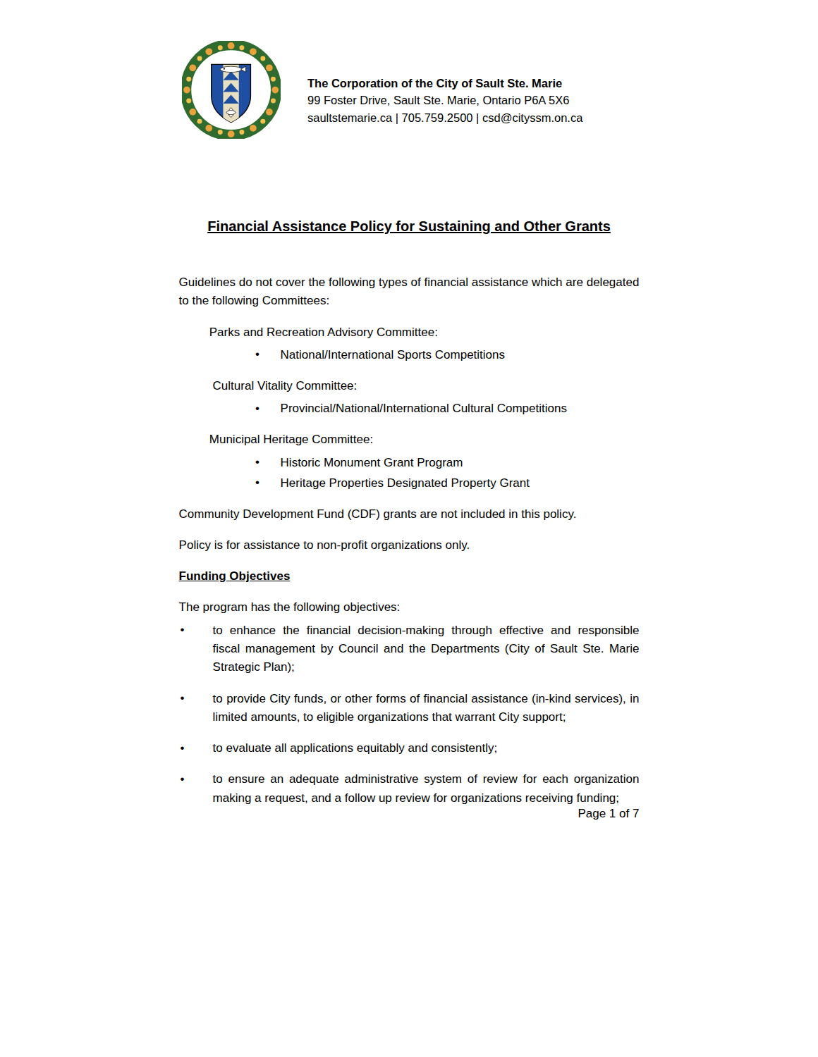The Corporation of the City of Sault Ste. Marie
99 Foster Drive, Sault Ste. Marie, Ontario P6A 5X6
saultstemarie.ca | 705.759.2500 | csd@cityssm.on.ca
Financial Assistance Policy for Sustaining and Other Grants
Guidelines do not cover the following types of financial assistance which are delegated to the following Committees:
Parks and Recreation Advisory Committee:
National/International Sports Competitions
Cultural Vitality Committee:
Provincial/National/International Cultural Competitions
Municipal Heritage Committee:
Historic Monument Grant Program
Heritage Properties Designated Property Grant
Community Development Fund (CDF) grants are not included in this policy.
Policy is for assistance to non-profit organizations only.
Funding Objectives
The program has the following objectives:
to enhance the financial decision-making through effective and responsible fiscal management by Council and the Departments (City of Sault Ste. Marie Strategic Plan);
to provide City funds, or other forms of financial assistance (in-kind services), in limited amounts, to eligible organizations that warrant City support;
to evaluate all applications equitably and consistently;
to ensure an adequate administrative system of review for each organization making a request, and a follow up review for organizations receiving funding;
Page 1 of 7